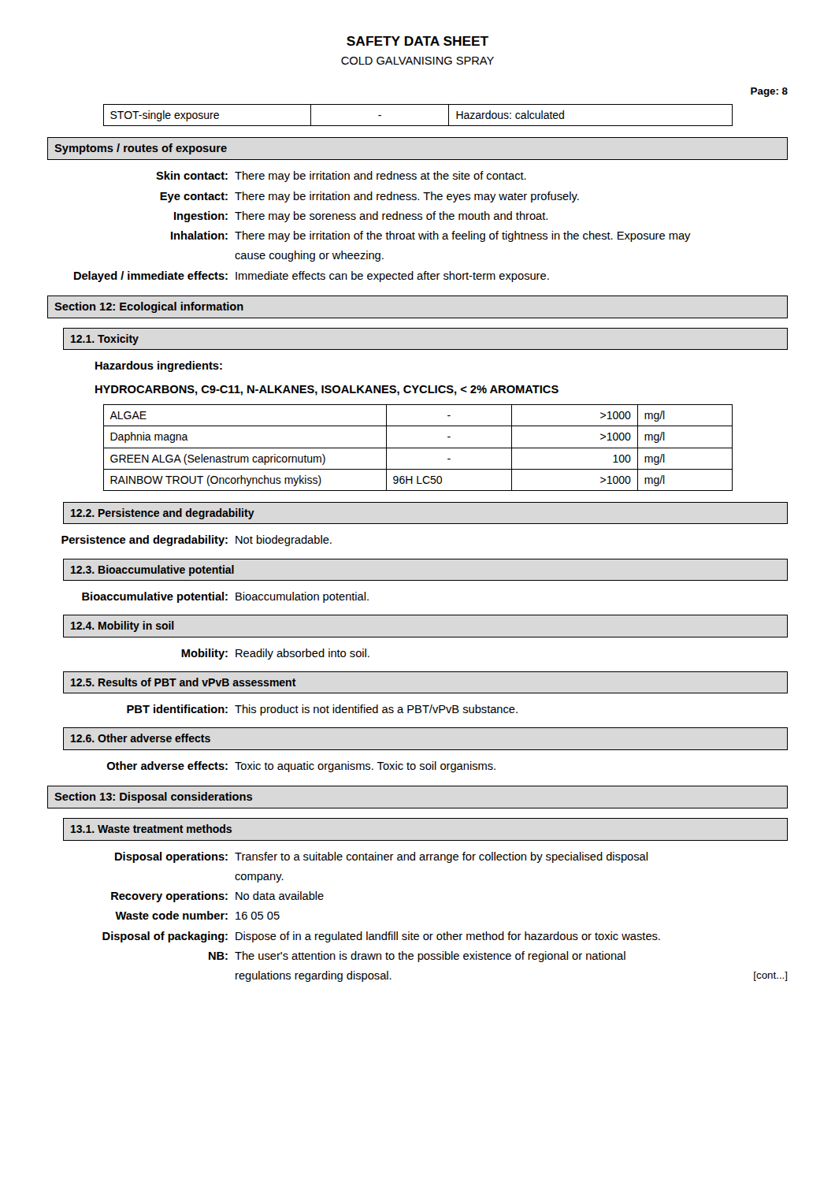SAFETY DATA SHEET
COLD GALVANISING SPRAY
Page: 8
| STOT-single exposure | - | Hazardous: calculated |
Symptoms / routes of exposure
Skin contact:
There may be irritation and redness at the site of contact.
Eye contact:
There may be irritation and redness. The eyes may water profusely.
Ingestion:
There may be soreness and redness of the mouth and throat.
Inhalation:
There may be irritation of the throat with a feeling of tightness in the chest. Exposure may
cause coughing or wheezing.
Delayed / immediate effects:
Immediate effects can be expected after short-term exposure.
Section 12: Ecological information
12.1. Toxicity
Hazardous ingredients:
HYDROCARBONS, C9-C11, N-ALKANES, ISOALKANES, CYCLICS, < 2% AROMATICS
| ALGAE | - | >1000 | mg/l |
| Daphnia magna | - | >1000 | mg/l |
| GREEN ALGA (Selenastrum capricornutum) | - | 100 | mg/l |
| RAINBOW TROUT (Oncorhynchus mykiss) | 96H LC50 | >1000 | mg/l |
12.2. Persistence and degradability
Persistence and degradability:
Not biodegradable.
12.3. Bioaccumulative potential
Bioaccumulative potential:
Bioaccumulation potential.
12.4. Mobility in soil
Mobility:
Readily absorbed into soil.
12.5. Results of PBT and vPvB assessment
PBT identification:
This product is not identified as a PBT/vPvB substance.
12.6. Other adverse effects
Other adverse effects:
Toxic to aquatic organisms. Toxic to soil organisms.
Section 13: Disposal considerations
13.1. Waste treatment methods
Disposal operations:
Transfer to a suitable container and arrange for collection by specialised disposal
company.
Recovery operations:
No data available
Waste code number:
16 05 05
Disposal of packaging:
Dispose of in a regulated landfill site or other method for hazardous or toxic wastes.
NB:
The user's attention is drawn to the possible existence of regional or national
regulations regarding disposal.
[cont...]